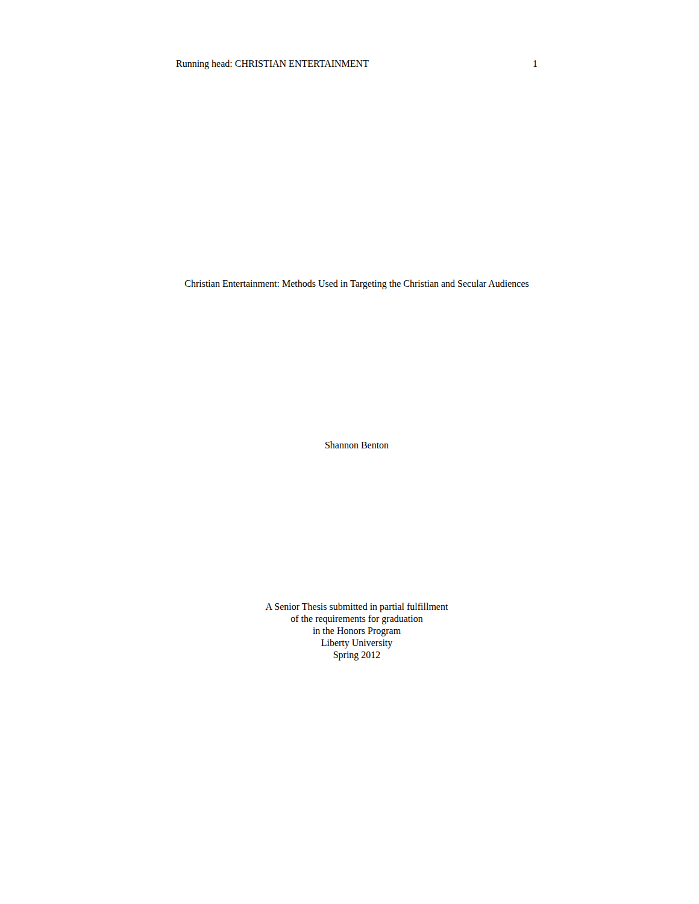Running head: CHRISTIAN ENTERTAINMENT 1
Christian Entertainment: Methods Used in Targeting the Christian and Secular Audiences
Shannon Benton
A Senior Thesis submitted in partial fulfillment
of the requirements for graduation
in the Honors Program
Liberty University
Spring 2012